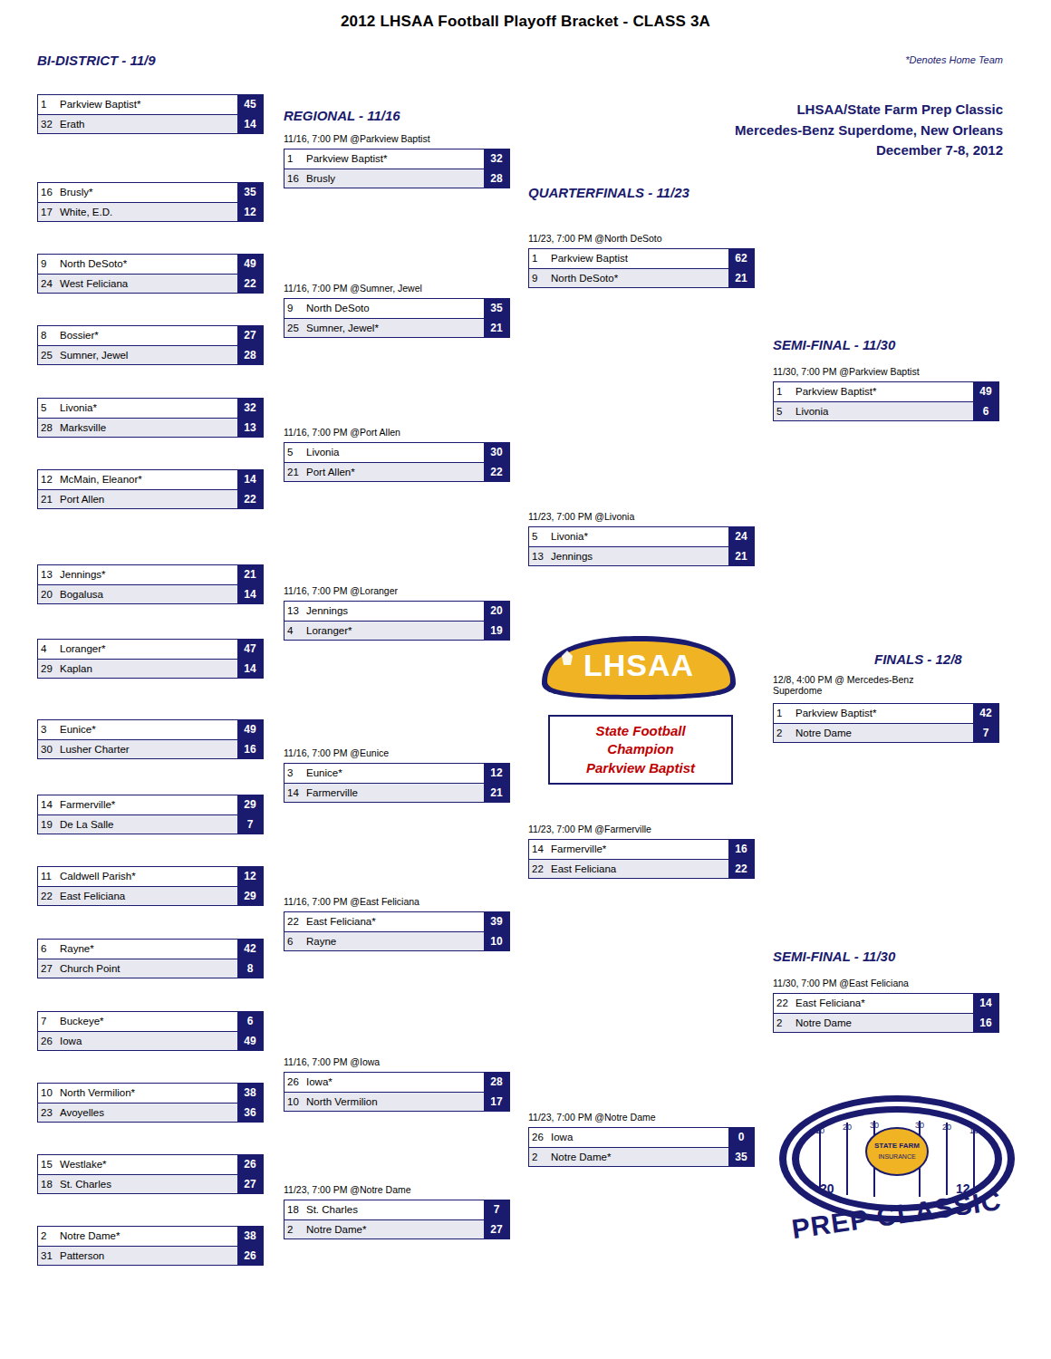2012 LHSAA Football Playoff Bracket - CLASS 3A
BI-DISTRICT - 11/9
*Denotes Home Team
LHSAA/State Farm Prep Classic
Mercedes-Benz Superdome, New Orleans
December 7-8, 2012
1
Parkview Baptist*
45
32
Erath
14
16
Brusly*
35
17
White, E.D.
12
9
North DeSoto*
49
24
West Feliciana
22
8
Bossier*
27
25
Sumner, Jewel
28
5
Livonia*
32
28
Marksville
13
12
McMain, Eleanor*
14
21
Port Allen
22
13
Jennings*
21
20
Bogalusa
14
4
Loranger*
47
29
Kaplan
14
3
Eunice*
49
30
Lusher Charter
16
14
Farmerville*
29
19
De La Salle
7
11
Caldwell Parish*
12
22
East Feliciana
29
6
Rayne*
42
27
Church Point
8
7
Buckeye*
6
26
Iowa
49
10
North Vermilion*
38
23
Avoyelles
36
15
Westlake*
26
18
St. Charles
27
2
Notre Dame*
38
31
Patterson
26
REGIONAL - 11/16
11/16, 7:00 PM @Parkview Baptist
1
Parkview Baptist*
32
16
Brusly
28
11/16, 7:00 PM @Sumner, Jewel
9
North DeSoto
35
25
Sumner, Jewel*
21
11/16, 7:00 PM @Port Allen
5
Livonia
30
21
Port Allen*
22
11/16, 7:00 PM @Loranger
13
Jennings
20
4
Loranger*
19
11/16, 7:00 PM @Eunice
3
Eunice*
12
14
Farmerville
21
11/16, 7:00 PM @East Feliciana
22
East Feliciana*
39
6
Rayne
10
11/16, 7:00 PM @Iowa
26
Iowa*
28
10
North Vermilion
17
11/23, 7:00 PM @Notre Dame
18
St. Charles
7
2
Notre Dame*
27
QUARTERFINALS - 11/23
11/23, 7:00 PM @North DeSoto
1
Parkview Baptist
62
9
North DeSoto*
21
11/23, 7:00 PM @Livonia
5
Livonia*
24
13
Jennings
21
11/23, 7:00 PM @Farmerville
14
Farmerville*
16
22
East Feliciana
22
11/23, 7:00 PM @Notre Dame
26
Iowa
0
2
Notre Dame*
35
SEMI-FINAL - 11/30
11/30, 7:00 PM @Parkview Baptist
1
Parkview Baptist*
49
5
Livonia
6
SEMI-FINAL - 11/30
11/30, 7:00 PM @East Feliciana
22
East Feliciana*
14
2
Notre Dame
16
FINALS - 12/8
12/8, 4:00 PM @ Mercedes-Benz Superdome
1
Parkview Baptist*
42
2
Notre Dame
7
State Football
Champion
Parkview Baptist
LHSAA
10 20 30 30 20 10 STATE FARM INSURANCE 20 12 PREP CLASSIC